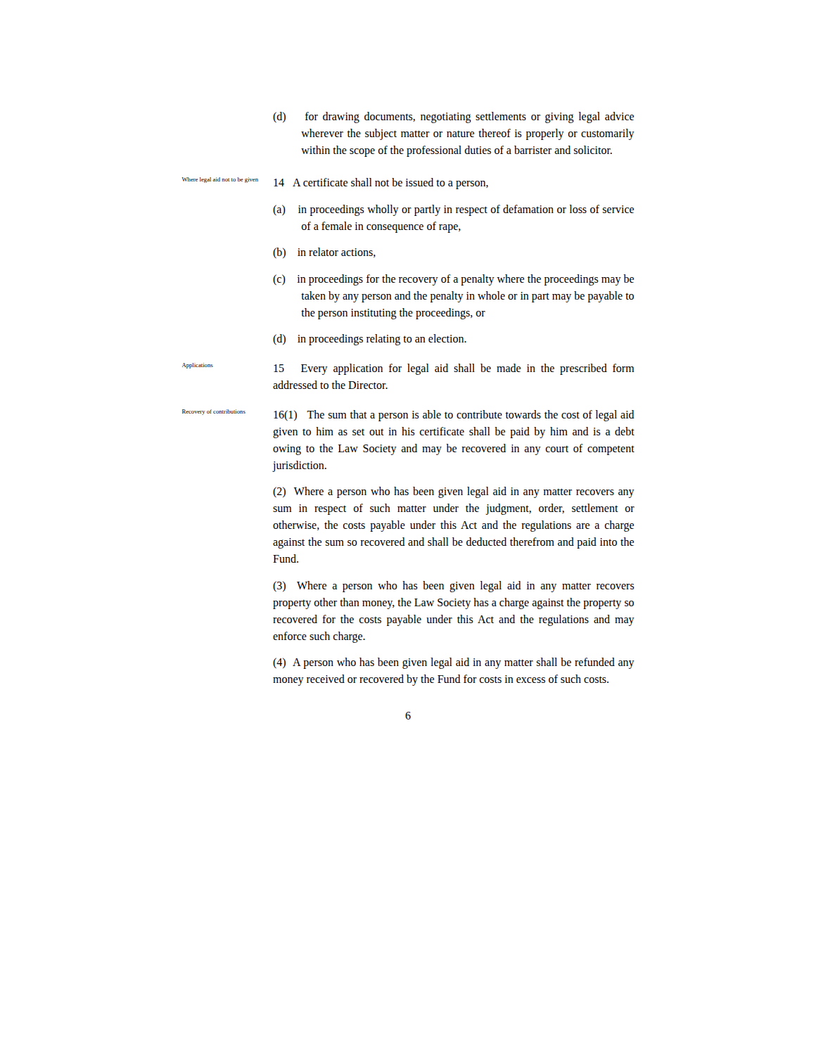(d) for drawing documents, negotiating settlements or giving legal advice wherever the subject matter or nature thereof is properly or customarily within the scope of the professional duties of a barrister and solicitor.
Where legal aid not to be given
14 A certificate shall not be issued to a person,
(a) in proceedings wholly or partly in respect of defamation or loss of service of a female in consequence of rape,
(b) in relator actions,
(c) in proceedings for the recovery of a penalty where the proceedings may be taken by any person and the penalty in whole or in part may be payable to the person instituting the proceedings, or
(d) in proceedings relating to an election.
Applications
15 Every application for legal aid shall be made in the prescribed form addressed to the Director.
Recovery of contributions
16(1) The sum that a person is able to contribute towards the cost of legal aid given to him as set out in his certificate shall be paid by him and is a debt owing to the Law Society and may be recovered in any court of competent jurisdiction.
(2) Where a person who has been given legal aid in any matter recovers any sum in respect of such matter under the judgment, order, settlement or otherwise, the costs payable under this Act and the regulations are a charge against the sum so recovered and shall be deducted therefrom and paid into the Fund.
(3) Where a person who has been given legal aid in any matter recovers property other than money, the Law Society has a charge against the property so recovered for the costs payable under this Act and the regulations and may enforce such charge.
(4) A person who has been given legal aid in any matter shall be refunded any money received or recovered by the Fund for costs in excess of such costs.
6